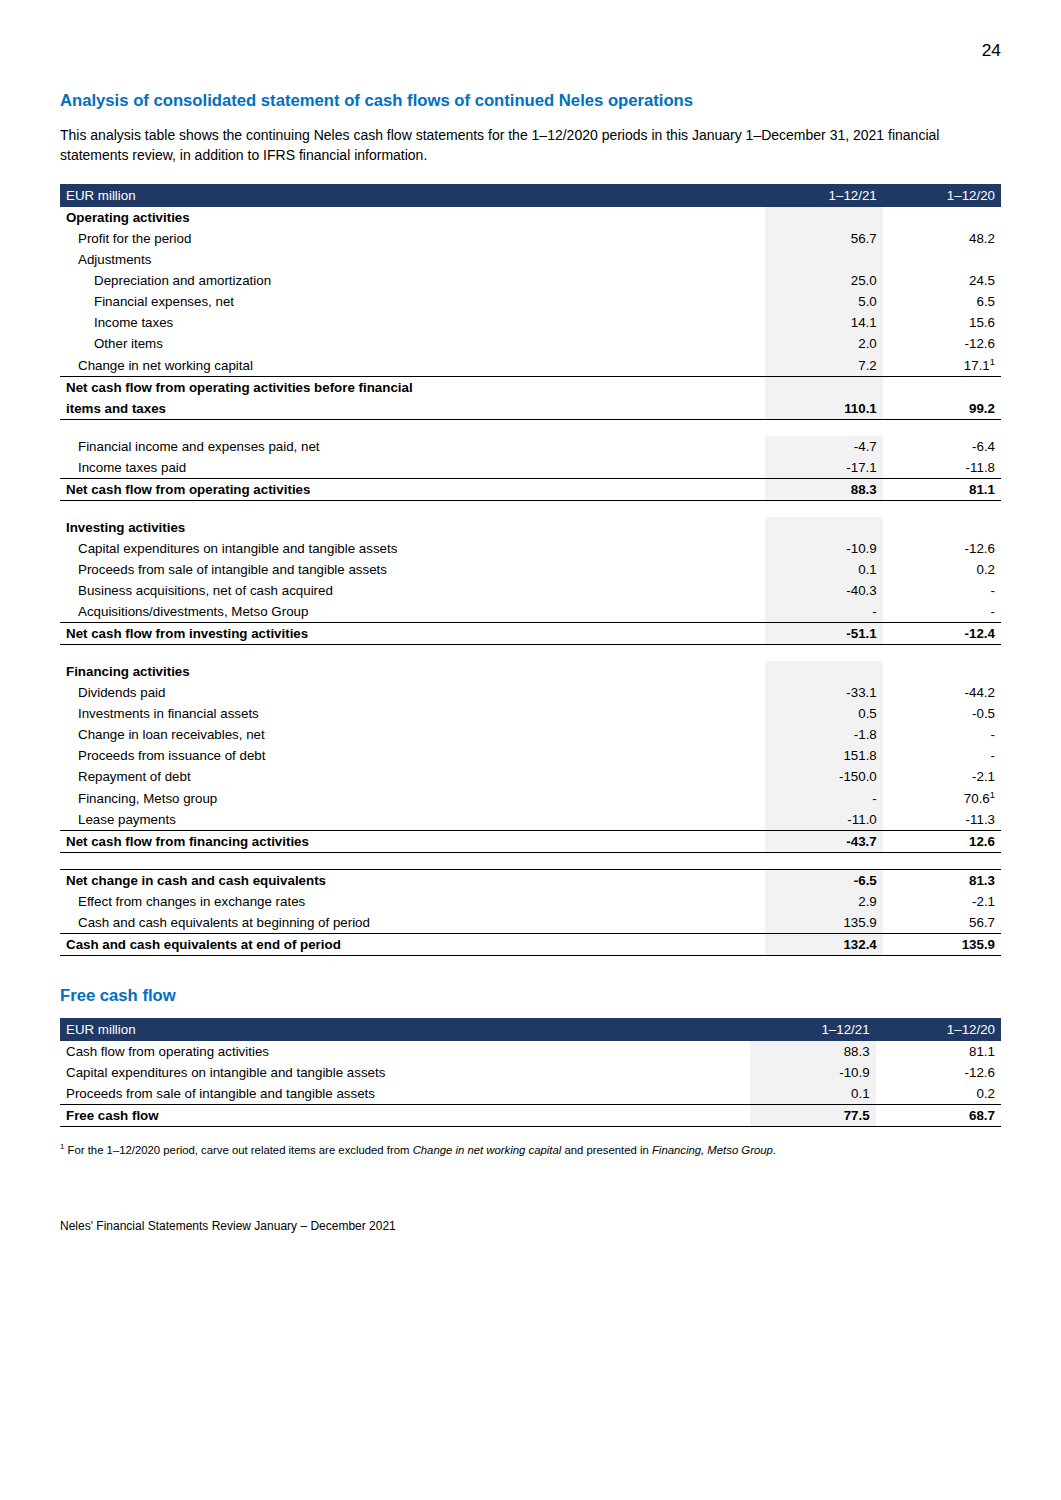24
Analysis of consolidated statement of cash flows of continued Neles operations
This analysis table shows the continuing Neles cash flow statements for the 1–12/2020 periods in this January 1–December 31, 2021 financial statements review, in addition to IFRS financial information.
| EUR million | 1–12/21 | 1–12/20 |
| --- | --- | --- |
| Operating activities | | |
| Profit for the period | 56.7 | 48.2 |
| Adjustments | | |
| Depreciation and amortization | 25.0 | 24.5 |
| Financial expenses, net | 5.0 | 6.5 |
| Income taxes | 14.1 | 15.6 |
| Other items | 2.0 | -12.6 |
| Change in net working capital | 7.2 | 17.1 1 |
| Net cash flow from operating activities before financial | | |
| items and taxes | 110.1 | 99.2 |
| Financial income and expenses paid, net | -4.7 | -6.4 |
| Income taxes paid | -17.1 | -11.8 |
| Net cash flow from operating activities | 88.3 | 81.1 |
| Investing activities | | |
| Capital expenditures on intangible and tangible assets | -10.9 | -12.6 |
| Proceeds from sale of intangible and tangible assets | 0.1 | 0.2 |
| Business acquisitions, net of cash acquired | -40.3 | - |
| Acquisitions/divestments, Metso Group | - | - |
| Net cash flow from investing activities | -51.1 | -12.4 |
| Financing activities | | |
| Dividends paid | -33.1 | -44.2 |
| Investments in financial assets | 0.5 | -0.5 |
| Change in loan receivables, net | -1.8 | - |
| Proceeds from issuance of debt | 151.8 | - |
| Repayment of debt | -150.0 | -2.1 |
| Financing, Metso group | - | 70.6 1 |
| Lease payments | -11.0 | -11.3 |
| Net cash flow from financing activities | -43.7 | 12.6 |
| Net change in cash and cash equivalents | -6.5 | 81.3 |
| Effect from changes in exchange rates | 2.9 | -2.1 |
| Cash and cash equivalents at beginning of period | 135.9 | 56.7 |
| Cash and cash equivalents at end of period | 132.4 | 135.9 |
Free cash flow
| EUR million | 1–12/21 | 1–12/20 |
| --- | --- | --- |
| Cash flow from operating activities | 88.3 | 81.1 |
| Capital expenditures on intangible and tangible assets | -10.9 | -12.6 |
| Proceeds from sale of intangible and tangible assets | 0.1 | 0.2 |
| Free cash flow | 77.5 | 68.7 |
1 For the 1–12/2020 period, carve out related items are excluded from Change in net working capital and presented in Financing, Metso Group.
Neles' Financial Statements Review January – December 2021